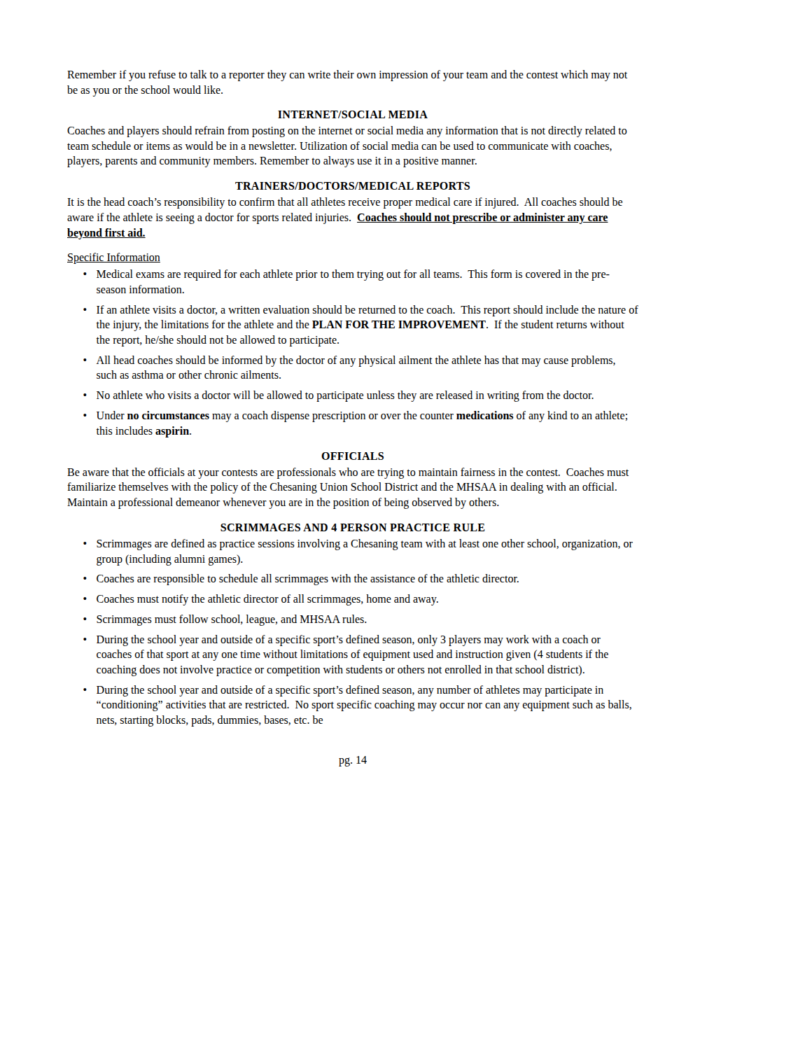Remember if you refuse to talk to a reporter they can write their own impression of your team and the contest which may not be as you or the school would like.
INTERNET/SOCIAL MEDIA
Coaches and players should refrain from posting on the internet or social media any information that is not directly related to team schedule or items as would be in a newsletter. Utilization of social media can be used to communicate with coaches, players, parents and community members. Remember to always use it in a positive manner.
TRAINERS/DOCTORS/MEDICAL REPORTS
It is the head coach’s responsibility to confirm that all athletes receive proper medical care if injured. All coaches should be aware if the athlete is seeing a doctor for sports related injuries. Coaches should not prescribe or administer any care beyond first aid.
Specific Information
Medical exams are required for each athlete prior to them trying out for all teams. This form is covered in the pre-season information.
If an athlete visits a doctor, a written evaluation should be returned to the coach. This report should include the nature of the injury, the limitations for the athlete and the PLAN FOR THE IMPROVEMENT. If the student returns without the report, he/she should not be allowed to participate.
All head coaches should be informed by the doctor of any physical ailment the athlete has that may cause problems, such as asthma or other chronic ailments.
No athlete who visits a doctor will be allowed to participate unless they are released in writing from the doctor.
Under no circumstances may a coach dispense prescription or over the counter medications of any kind to an athlete; this includes aspirin.
OFFICIALS
Be aware that the officials at your contests are professionals who are trying to maintain fairness in the contest. Coaches must familiarize themselves with the policy of the Chesaning Union School District and the MHSAA in dealing with an official. Maintain a professional demeanor whenever you are in the position of being observed by others.
SCRIMMAGES AND 4 PERSON PRACTICE RULE
Scrimmages are defined as practice sessions involving a Chesaning team with at least one other school, organization, or group (including alumni games).
Coaches are responsible to schedule all scrimmages with the assistance of the athletic director.
Coaches must notify the athletic director of all scrimmages, home and away.
Scrimmages must follow school, league, and MHSAA rules.
During the school year and outside of a specific sport’s defined season, only 3 players may work with a coach or coaches of that sport at any one time without limitations of equipment used and instruction given (4 students if the coaching does not involve practice or competition with students or others not enrolled in that school district).
During the school year and outside of a specific sport’s defined season, any number of athletes may participate in “conditioning” activities that are restricted. No sport specific coaching may occur nor can any equipment such as balls, nets, starting blocks, pads, dummies, bases, etc. be
pg. 14